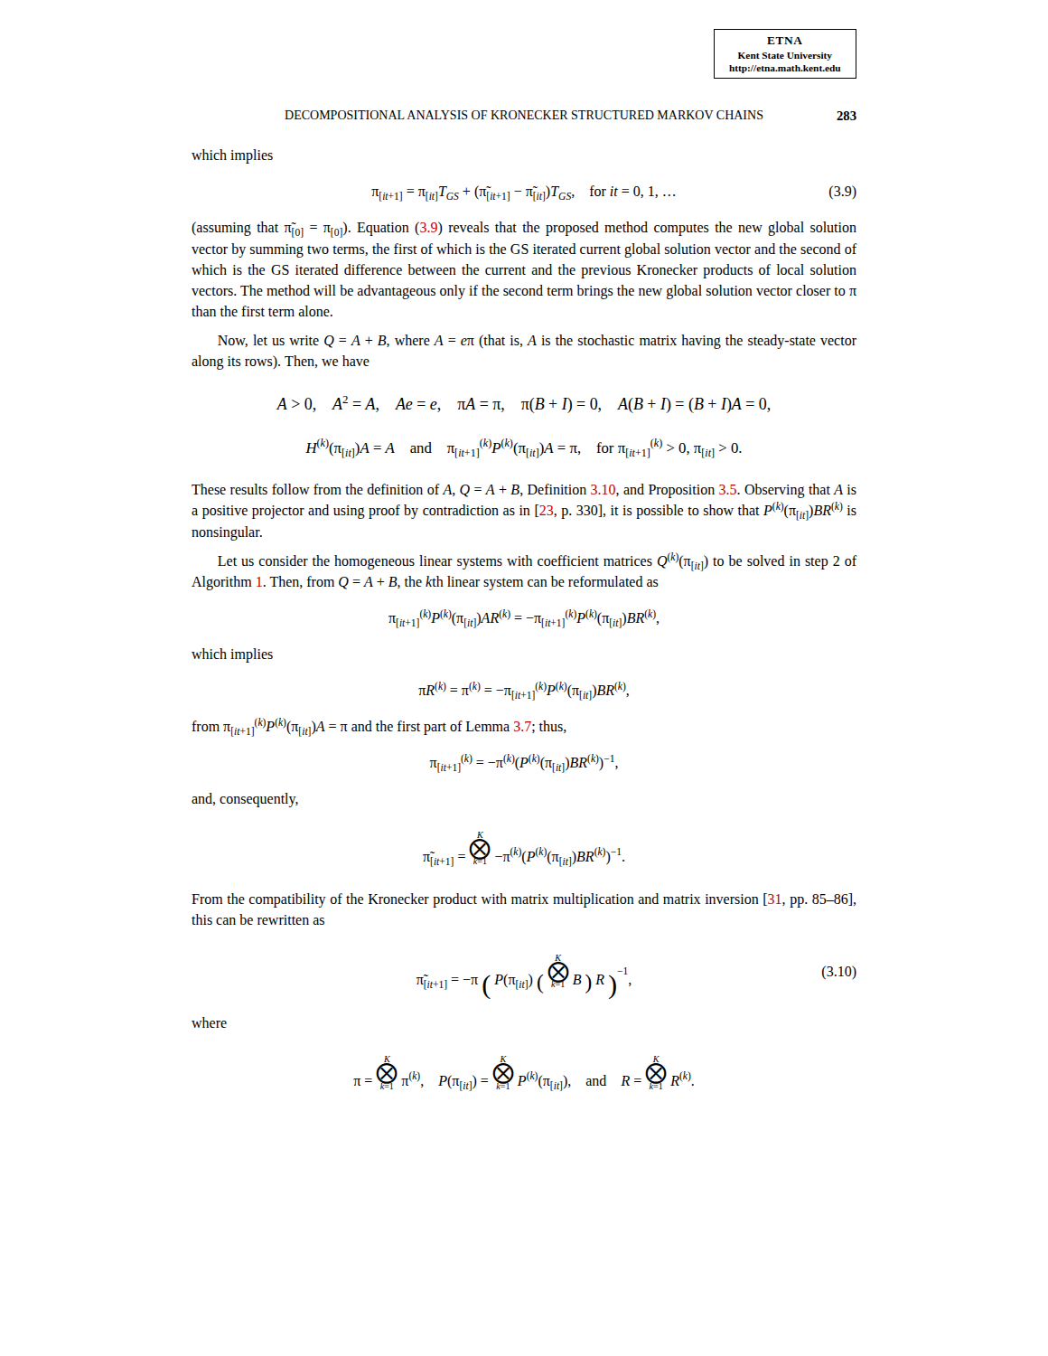ETNA
Kent State University
http://etna.math.kent.edu
DECOMPOSITIONAL ANALYSIS OF KRONECKER STRUCTURED MARKOV CHAINS 283
which implies
π[it+1] = π[it]TGS + (π̃[it+1] − π̃[it])TGS, for it = 0, 1, … (3.9)
(assuming that π̃[0] = π[0]). Equation (3.9) reveals that the proposed method computes the new global solution vector by summing two terms, the first of which is the GS iterated current global solution vector and the second of which is the GS iterated difference between the current and the previous Kronecker products of local solution vectors. The method will be advantageous only if the second term brings the new global solution vector closer to π than the first term alone.
Now, let us write Q = A + B, where A = eπ (that is, A is the stochastic matrix having the steady-state vector along its rows). Then, we have
A > 0, A2 = A, Ae = e, πA = π, π(B + I) = 0, A(B + I) = (B + I)A = 0,
H(k)(π[it])A = A and π[it+1](k)P(k)(π[it])A = π, for π[it+1](k) > 0, π[it] > 0.
These results follow from the definition of A, Q = A + B, Definition 3.10, and Proposition 3.5. Observing that A is a positive projector and using proof by contradiction as in [23, p. 330], it is possible to show that P(k)(π[it])BR(k) is nonsingular.
Let us consider the homogeneous linear systems with coefficient matrices Q(k)(π[it]) to be solved in step 2 of Algorithm 1. Then, from Q = A + B, the kth linear system can be reformulated as
π[it+1](k)P(k)(π[it])AR(k) = −π[it+1](k)P(k)(π[it])BR(k),
which implies
πR(k) = π(k) = −π[it+1](k)P(k)(π[it])BR(k),
from π[it+1](k)P(k)(π[it])A = π and the first part of Lemma 3.7; thus,
π[it+1](k) = −π(k)(P(k)(π[it])BR(k))−1,
and, consequently,
π̃[it+1] = K ⨂ k=1 −π(k)(P(k)(π[it])BR(k))−1.
From the compatibility of the Kronecker product with matrix multiplication and matrix inversion [31, pp. 85–86], this can be rewritten as
π̃[it+1] = −π ( P(π[it]) ( K ⨂ k=1 B ) R )−1, (3.10)
where
π = K ⨂ k=1 π(k), P(π[it]) = K ⨂ k=1 P(k)(π[it]), and R = K ⨂ k=1 R(k).